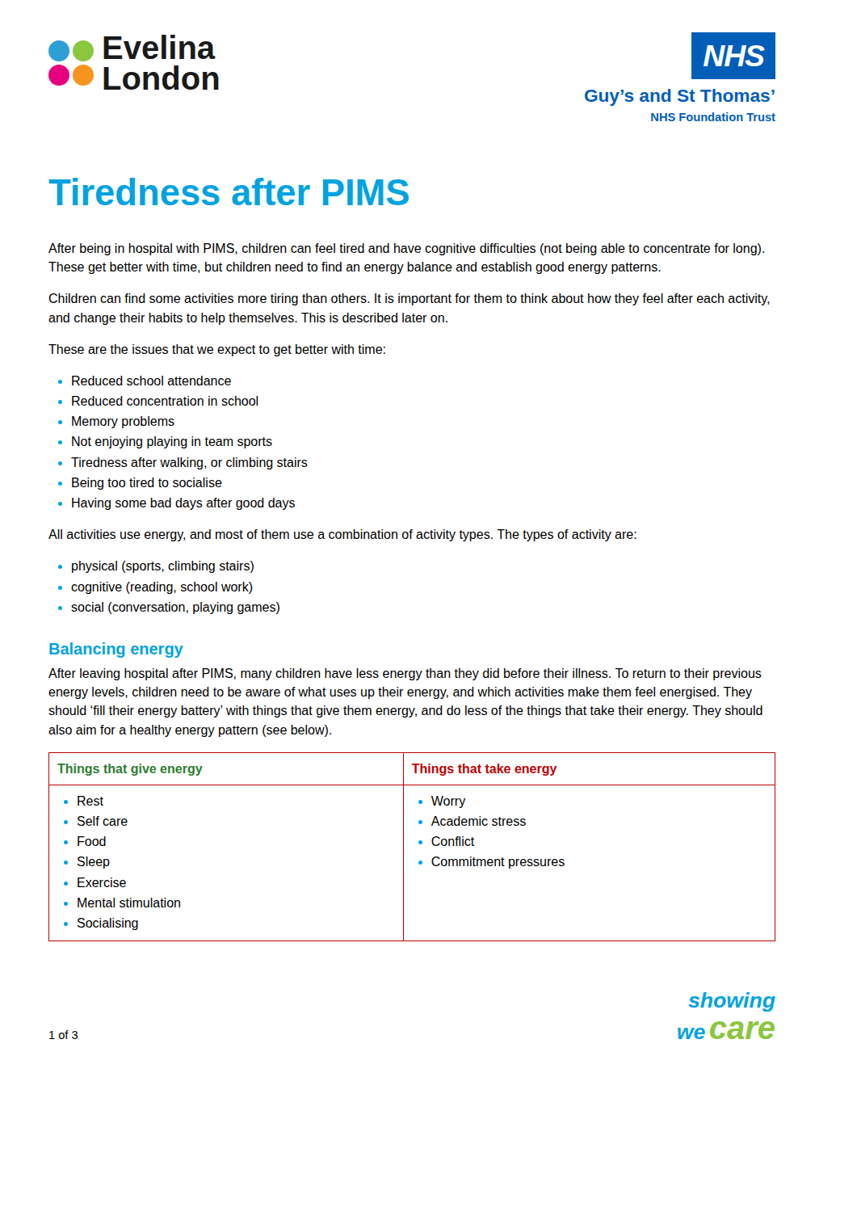Evelina
London
NHS
Guy’s and St Thomas’
NHS Foundation Trust
Tiredness after PIMS
After being in hospital with PIMS, children can feel tired and have cognitive difficulties (not being able to concentrate for long). These get better with time, but children need to find an energy balance and establish good energy patterns.
Children can find some activities more tiring than others. It is important for them to think about how they feel after each activity, and change their habits to help themselves. This is described later on.
These are the issues that we expect to get better with time:
Reduced school attendance
Reduced concentration in school
Memory problems
Not enjoying playing in team sports
Tiredness after walking, or climbing stairs
Being too tired to socialise
Having some bad days after good days
All activities use energy, and most of them use a combination of activity types. The types of activity are:
physical (sports, climbing stairs)
cognitive (reading, school work)
social (conversation, playing games)
Balancing energy
After leaving hospital after PIMS, many children have less energy than they did before their illness. To return to their previous energy levels, children need to be aware of what uses up their energy, and which activities make them feel energised. They should ‘fill their energy battery’ with things that give them energy, and do less of the things that take their energy. They should also aim for a healthy energy pattern (see below).
| Things that give energy | Things that take energy |
| --- | --- |
| Rest Self care Food Sleep Exercise Mental stimulation Socialising | Worry Academic stress Conflict Commitment pressures |
1 of 3
showing
we care